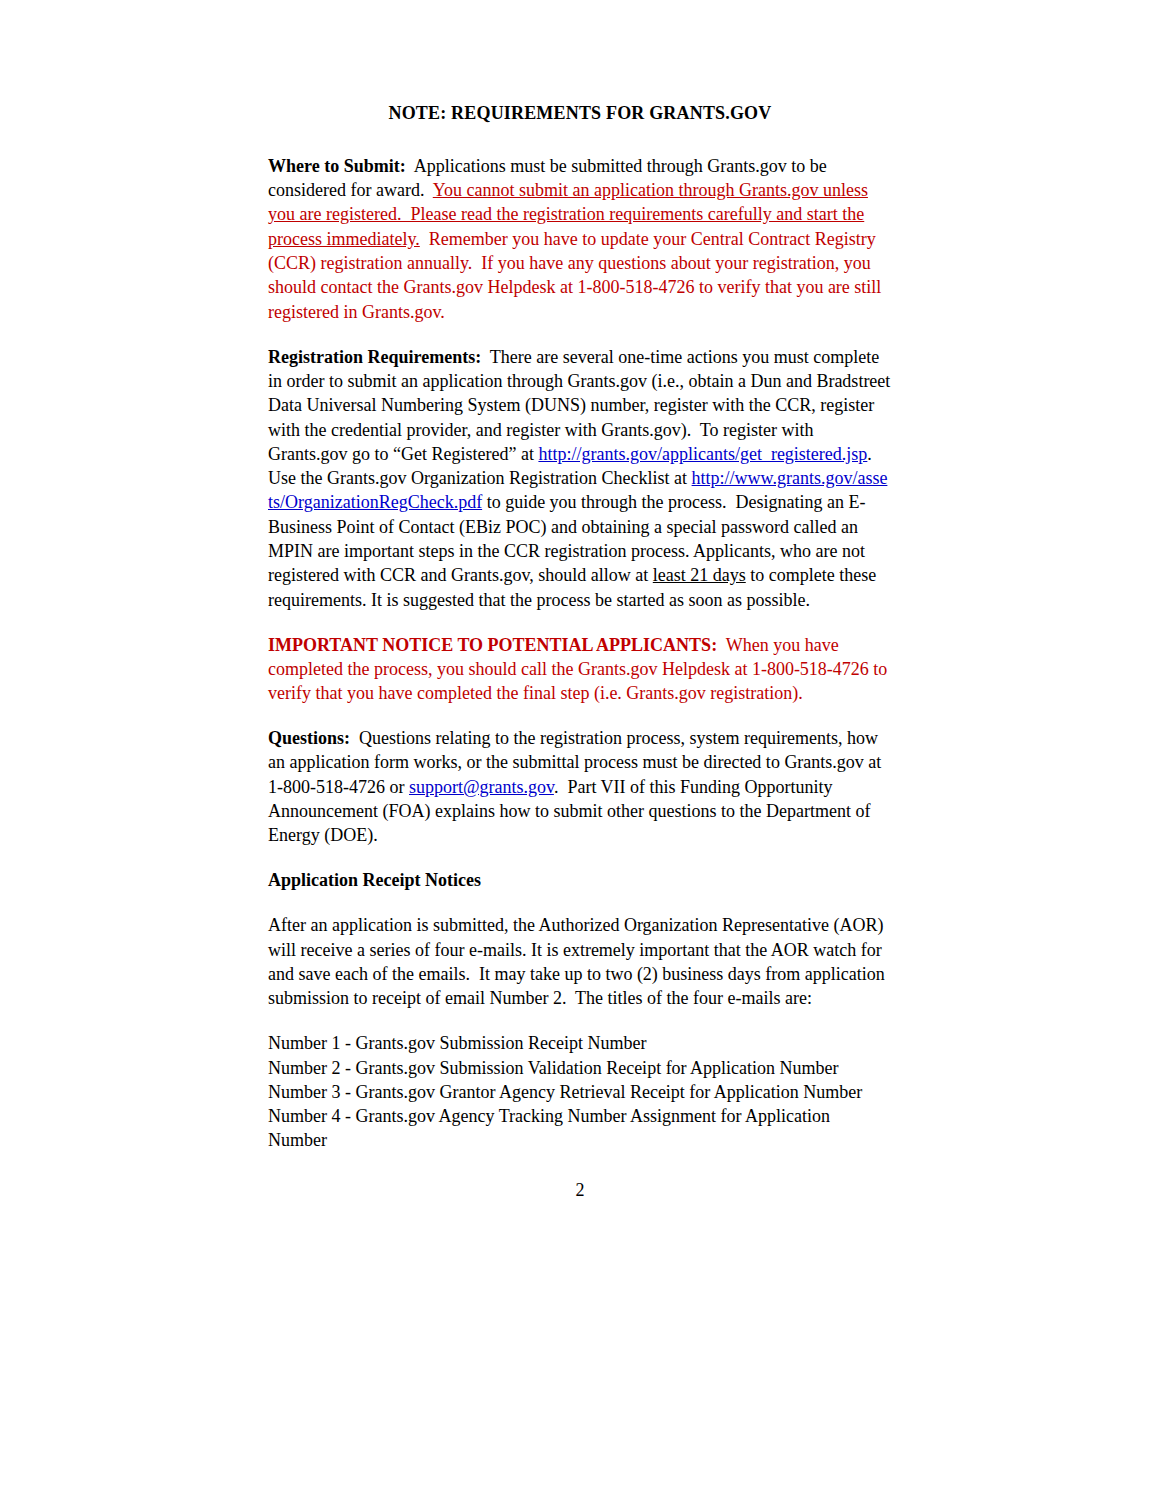NOTE: REQUIREMENTS FOR GRANTS.GOV
Where to Submit: Applications must be submitted through Grants.gov to be considered for award. You cannot submit an application through Grants.gov unless you are registered. Please read the registration requirements carefully and start the process immediately. Remember you have to update your Central Contract Registry (CCR) registration annually. If you have any questions about your registration, you should contact the Grants.gov Helpdesk at 1-800-518-4726 to verify that you are still registered in Grants.gov.
Registration Requirements: There are several one-time actions you must complete in order to submit an application through Grants.gov (i.e., obtain a Dun and Bradstreet Data Universal Numbering System (DUNS) number, register with the CCR, register with the credential provider, and register with Grants.gov). To register with Grants.gov go to “Get Registered” at http://grants.gov/applicants/get_registered.jsp. Use the Grants.gov Organization Registration Checklist at http://www.grants.gov/assets/OrganizationRegCheck.pdf to guide you through the process. Designating an E-Business Point of Contact (EBiz POC) and obtaining a special password called an MPIN are important steps in the CCR registration process. Applicants, who are not registered with CCR and Grants.gov, should allow at least 21 days to complete these requirements. It is suggested that the process be started as soon as possible.
IMPORTANT NOTICE TO POTENTIAL APPLICANTS: When you have completed the process, you should call the Grants.gov Helpdesk at 1-800-518-4726 to verify that you have completed the final step (i.e. Grants.gov registration).
Questions: Questions relating to the registration process, system requirements, how an application form works, or the submittal process must be directed to Grants.gov at 1-800-518-4726 or support@grants.gov. Part VII of this Funding Opportunity Announcement (FOA) explains how to submit other questions to the Department of Energy (DOE).
Application Receipt Notices
After an application is submitted, the Authorized Organization Representative (AOR) will receive a series of four e-mails. It is extremely important that the AOR watch for and save each of the emails. It may take up to two (2) business days from application submission to receipt of email Number 2. The titles of the four e-mails are:
Number 1 - Grants.gov Submission Receipt Number
Number 2 - Grants.gov Submission Validation Receipt for Application Number
Number 3 - Grants.gov Grantor Agency Retrieval Receipt for Application Number
Number 4 - Grants.gov Agency Tracking Number Assignment for Application Number
2